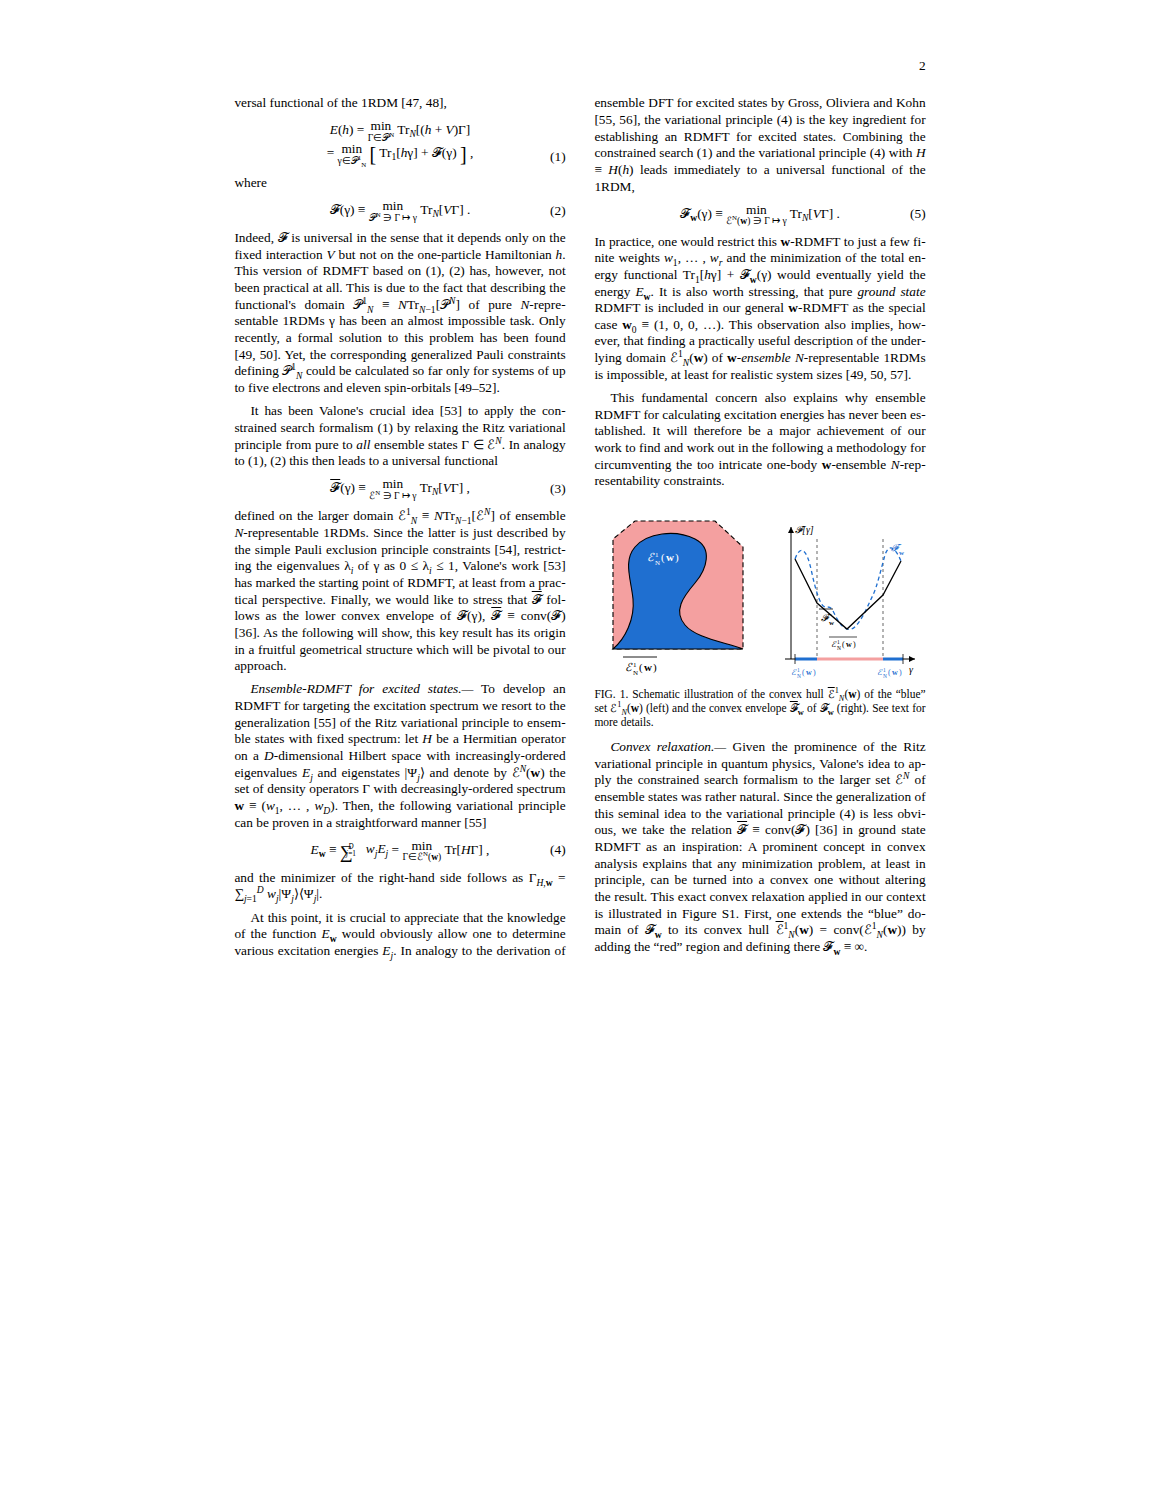2
versal functional of the 1RDM [47, 48],
E(h) = min Γ∈𝒫N TrN[(h + V)Γ] = min γ∈𝒫1N [ Tr1[hγ] + 𝓕(γ) ] , (1)
where
𝓕(γ) ≡ min 𝒫N ∋ Γ ↦ γ TrN[VΓ] . (2)
Indeed, 𝓕 is universal in the sense that it depends only on the fixed interaction V but not on the one-particle Hamiltonian h. This version of RDMFT based on (1), (2) has, however, not been practical at all. This is due to the fact that describing the functional's domain 𝒫1N ≡ NTrN−1[𝒫N] of pure N-representable 1RDMs γ has been an almost impossible task. Only recently, a formal solution to this problem has been found [49, 50]. Yet, the corresponding generalized Pauli constraints defining 𝒫1N could be calculated so far only for systems of up to five electrons and eleven spin-orbitals [49–52].
It has been Valone's crucial idea [53] to apply the constrained search formalism (1) by relaxing the Ritz variational principle from pure to all ensemble states Γ ∈ ℰN. In analogy to (1), (2) this then leads to a universal functional
𝓕(γ) ≡ min ℰN ∋ Γ ↦ γ TrN[VΓ] , (3)
defined on the larger domain ℰ1N ≡ NTrN−1[ℰN] of ensemble N-representable 1RDMs. Since the latter is just described by the simple Pauli exclusion principle constraints [54], restricting the eigenvalues λi of γ as 0 ≤ λi ≤ 1, Valone's work [53] has marked the starting point of RDMFT, at least from a practical perspective. Finally, we would like to stress that 𝓕 follows as the lower convex envelope of 𝓕(γ), 𝓕 ≡ conv(𝓕) [36]. As the following will show, this key result has its origin in a fruitful geometrical structure which will be pivotal to our approach.
Ensemble-RDMFT for excited states.— To develop an RDMFT for targeting the excitation spectrum we resort to the generalization [55] of the Ritz variational principle to ensemble states with fixed spectrum: let H be a Hermitian operator on a D-dimensional Hilbert space with increasingly-ordered eigenvalues Ej and eigenstates |Ψj⟩ and denote by ℰN(w) the set of density operators Γ with decreasingly-ordered spectrum w ≡ (w1, … , wD). Then, the following variational principle can be proven in a straightforward manner [55]
Ew ≡ ∑Dj=1 wjEj = min Γ∈ℰN(w) Tr[HΓ] , (4)
and the minimizer of the right-hand side follows as ΓH,w = ∑j=1D wj|Ψj⟩⟨Ψj|.
At this point, it is crucial to appreciate that the knowledge of the function Ew would obviously allow one to determine various excitation energies Ej. In analogy to the derivation of ensemble DFT for excited states by Gross, Oliviera and Kohn [55, 56], the variational principle (4) is the key ingredient for establishing an RDMFT for excited states. Combining the constrained search (1) and the variational principle (4) with H ≡ H(h) leads immediately to a universal functional of the 1RDM,
𝓕w(γ) ≡ min ℰN(w) ∋ Γ ↦ γ TrN[VΓ] . (5)
In practice, one would restrict this w-RDMFT to just a few finite weights w1, … , wr and the minimization of the total energy functional Tr1[hγ] + 𝓕w(γ) would eventually yield the energy Ew. It is also worth stressing, that pure ground state RDMFT is included in our general w-RDMFT as the special case w0 ≡ (1, 0, 0, …). This observation also implies, however, that finding a practically useful description of the underlying domain ℰ1N(w) of w-ensemble N-representable 1RDMs is impossible, at least for realistic system sizes [49, 50, 57].
This fundamental concern also explains why ensemble RDMFT for calculating excitation energies has never been established. It will therefore be a major achievement of our work to find and work out in the following a methodology for circumventing the too intricate one-body w-ensemble N-representability constraints.
ℰ 1 N ( w ) ℰ 1 N ( w ) 𝓕[γ] γ 𝓕 w 𝓕 w ℰ 1 N ( w ) ℰ 1 N ( w ) ℰ 1 N ( w )
FIG. 1. Schematic illustration of the convex hull ℰ1N(w) of the “blue” set ℰ1N(w) (left) and the convex envelope 𝓕w of 𝓕w (right). See text for more details.
Convex relaxation.— Given the prominence of the Ritz variational principle in quantum physics, Valone's idea to apply the constrained search formalism to the larger set ℰN of ensemble states was rather natural. Since the generalization of this seminal idea to the variational principle (4) is less obvious, we take the relation 𝓕 ≡ conv(𝓕) [36] in ground state RDMFT as an inspiration: A prominent concept in convex analysis explains that any minimization problem, at least in principle, can be turned into a convex one without altering the result. This exact convex relaxation applied in our context is illustrated in Figure S1. First, one extends the “blue” domain of 𝓕w to its convex hull ℰ1N(w) = conv(ℰ1N(w)) by adding the “red” region and defining there 𝓕w ≡ ∞.